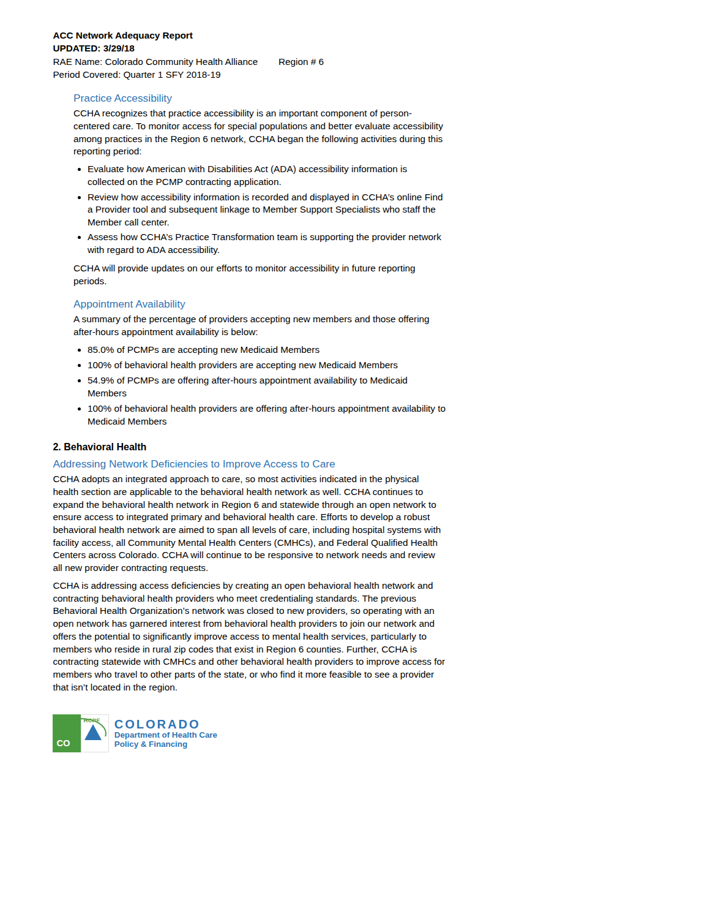ACC Network Adequacy Report
UPDATED: 3/29/18
RAE Name: Colorado Community Health AllianceRegion # 6
Period Covered: Quarter 1 SFY 2018-19
Practice Accessibility
CCHA recognizes that practice accessibility is an important component of person-centered care. To monitor access for special populations and better evaluate accessibility among practices in the Region 6 network, CCHA began the following activities during this reporting period:
Evaluate how American with Disabilities Act (ADA) accessibility information is collected on the PCMP contracting application.
Review how accessibility information is recorded and displayed in CCHA’s online Find a Provider tool and subsequent linkage to Member Support Specialists who staff the Member call center.
Assess how CCHA’s Practice Transformation team is supporting the provider network with regard to ADA accessibility.
CCHA will provide updates on our efforts to monitor accessibility in future reporting periods.
Appointment Availability
A summary of the percentage of providers accepting new members and those offering after-hours appointment availability is below:
85.0% of PCMPs are accepting new Medicaid Members
100% of behavioral health providers are accepting new Medicaid Members
54.9% of PCMPs are offering after-hours appointment availability to Medicaid Members
100% of behavioral health providers are offering after-hours appointment availability to Medicaid Members
2. Behavioral Health
Addressing Network Deficiencies to Improve Access to Care
CCHA adopts an integrated approach to care, so most activities indicated in the physical health section are applicable to the behavioral health network as well. CCHA continues to expand the behavioral health network in Region 6 and statewide through an open network to ensure access to integrated primary and behavioral health care. Efforts to develop a robust behavioral health network are aimed to span all levels of care, including hospital systems with facility access, all Community Mental Health Centers (CMHCs), and Federal Qualified Health Centers across Colorado. CCHA will continue to be responsive to network needs and review all new provider contracting requests.
CCHA is addressing access deficiencies by creating an open behavioral health network and contracting behavioral health providers who meet credentialing standards. The previous Behavioral Health Organization’s network was closed to new providers, so operating with an open network has garnered interest from behavioral health providers to join our network and offers the potential to significantly improve access to mental health services, particularly to members who reside in rural zip codes that exist in Region 6 counties. Further, CCHA is contracting statewide with CMHCs and other behavioral health providers to improve access for members who travel to other parts of the state, or who find it more feasible to see a provider that isn’t located in the region.
HCPF
CO
COLORADO
Department of Health Care
Policy & Financing